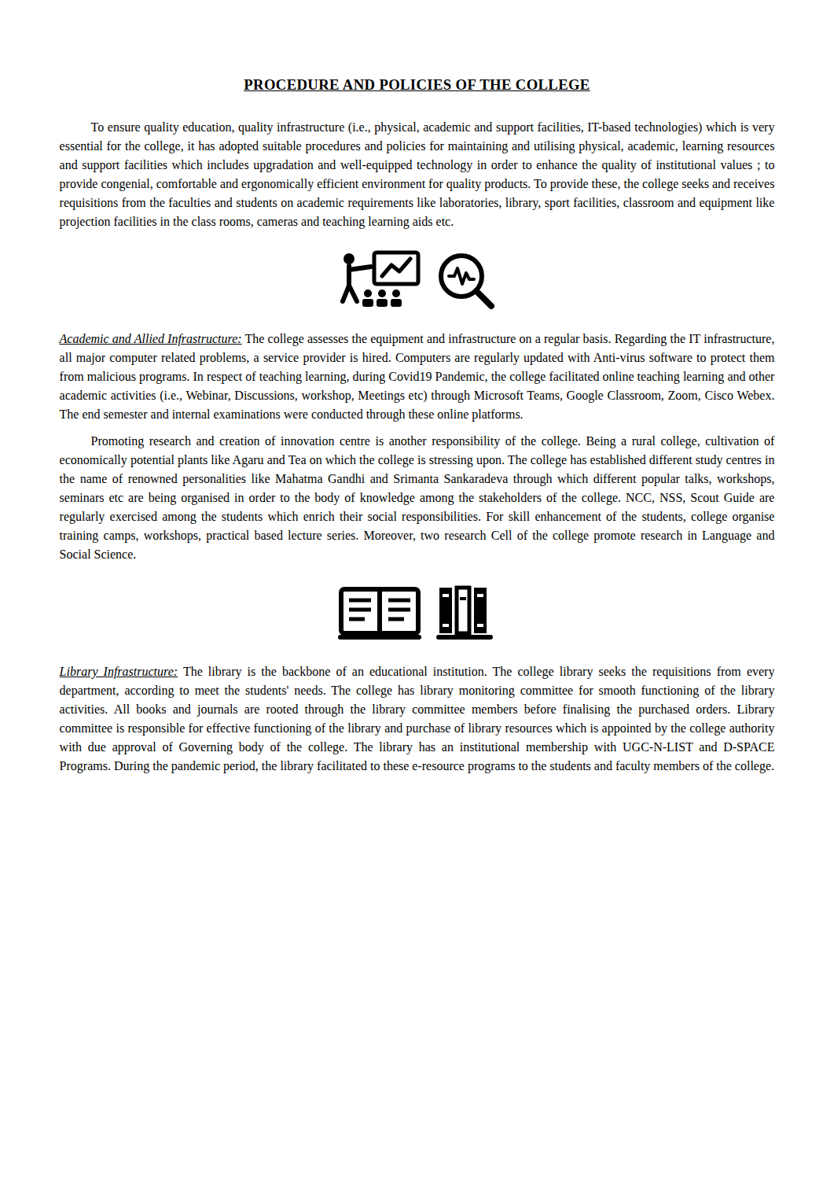PROCEDURE AND POLICIES OF THE COLLEGE
To ensure quality education, quality infrastructure (i.e., physical, academic and support facilities, IT-based technologies) which is very essential for the college, it has adopted suitable procedures and policies for maintaining and utilising physical, academic, learning resources and support facilities which includes upgradation and well-equipped technology in order to enhance the quality of institutional values ; to provide congenial, comfortable and ergonomically efficient environment for quality products. To provide these, the college seeks and receives requisitions from the faculties and students on academic requirements like laboratories, library, sport facilities, classroom and equipment like projection facilities in the class rooms, cameras and teaching learning aids etc.
Academic and Allied Infrastructure: The college assesses the equipment and infrastructure on a regular basis. Regarding the IT infrastructure, all major computer related problems, a service provider is hired. Computers are regularly updated with Anti-virus software to protect them from malicious programs. In respect of teaching learning, during Covid19 Pandemic, the college facilitated online teaching learning and other academic activities (i.e., Webinar, Discussions, workshop, Meetings etc) through Microsoft Teams, Google Classroom, Zoom, Cisco Webex. The end semester and internal examinations were conducted through these online platforms.
Promoting research and creation of innovation centre is another responsibility of the college. Being a rural college, cultivation of economically potential plants like Agaru and Tea on which the college is stressing upon. The college has established different study centres in the name of renowned personalities like Mahatma Gandhi and Srimanta Sankaradeva through which different popular talks, workshops, seminars etc are being organised in order to the body of knowledge among the stakeholders of the college. NCC, NSS, Scout Guide are regularly exercised among the students which enrich their social responsibilities. For skill enhancement of the students, college organise training camps, workshops, practical based lecture series. Moreover, two research Cell of the college promote research in Language and Social Science.
Library Infrastructure: The library is the backbone of an educational institution. The college library seeks the requisitions from every department, according to meet the students' needs. The college has library monitoring committee for smooth functioning of the library activities. All books and journals are rooted through the library committee members before finalising the purchased orders. Library committee is responsible for effective functioning of the library and purchase of library resources which is appointed by the college authority with due approval of Governing body of the college. The library has an institutional membership with UGC-N-LIST and D-SPACE Programs. During the pandemic period, the library facilitated to these e-resource programs to the students and faculty members of the college.